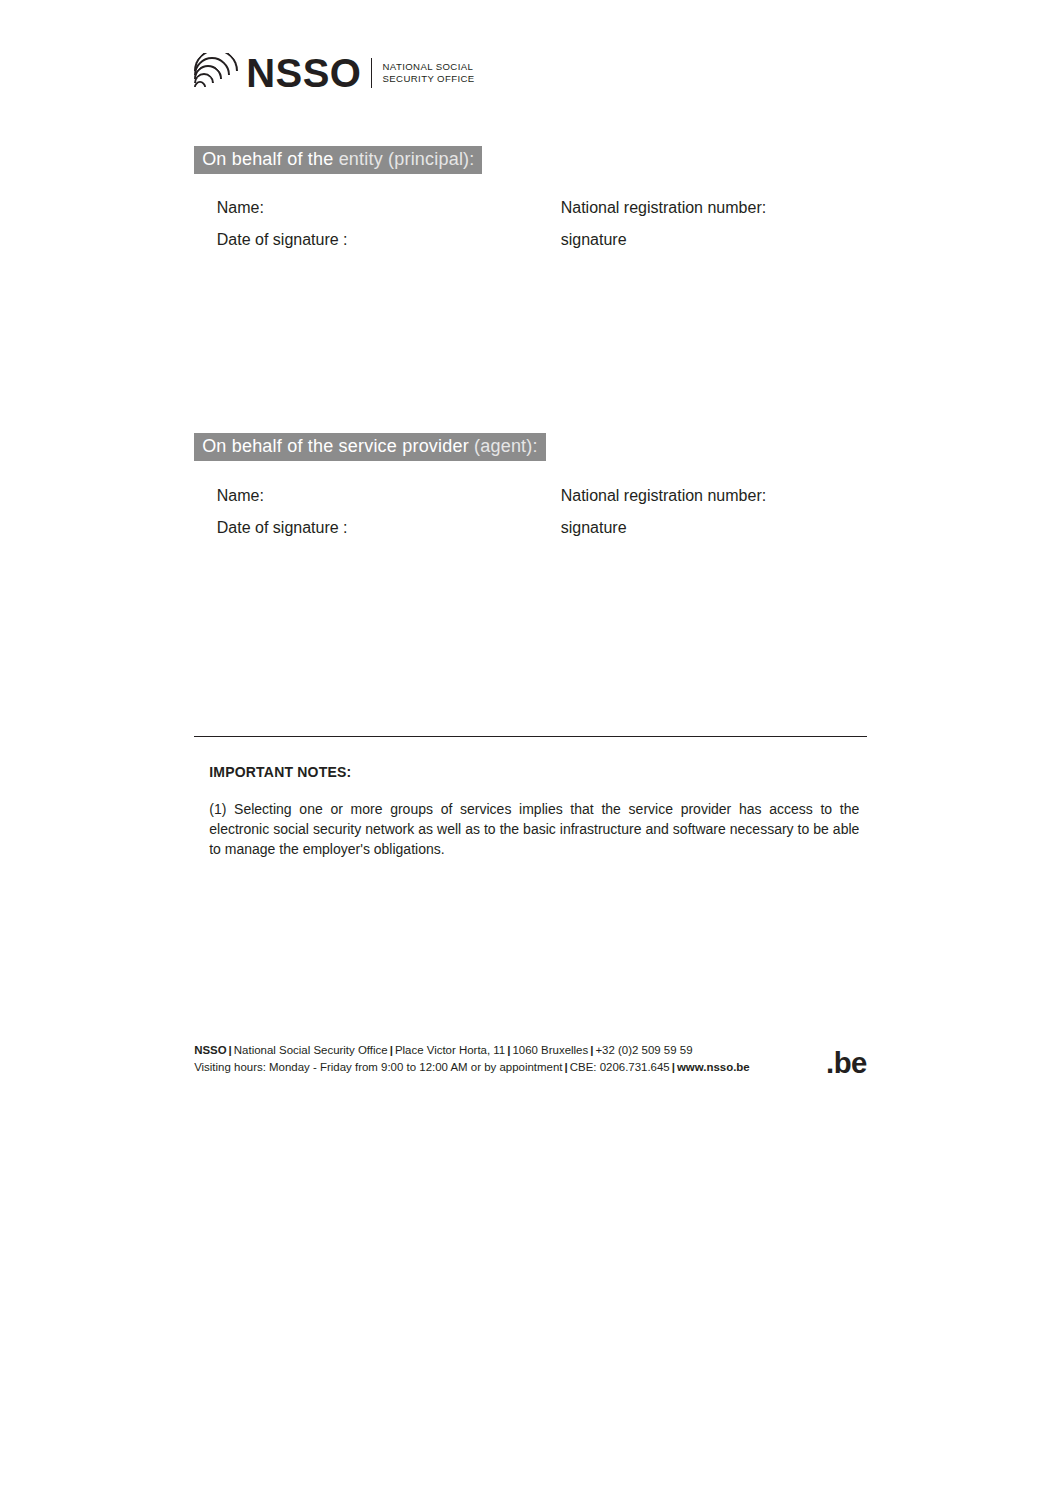NSSO
National Social
Security Office
On behalf of the entity (principal):
Name:
National registration number:
Date of signature :
signature
On behalf of the service provider (agent):
Name:
National registration number:
Date of signature :
signature
IMPORTANT NOTES:
(1) Selecting one or more groups of services implies that the service provider has access to the electronic social security network as well as to the basic infrastructure and software necessary to be able to manage the employer's obligations.
NSSO|National Social Security Office|Place Victor Horta, 11|1060 Bruxelles|+32 (0)2 509 59 59
Visiting hours: Monday - Friday from 9:00 to 12:00 AM or by appointment|CBE: 0206.731.645|www.nsso.be
.be